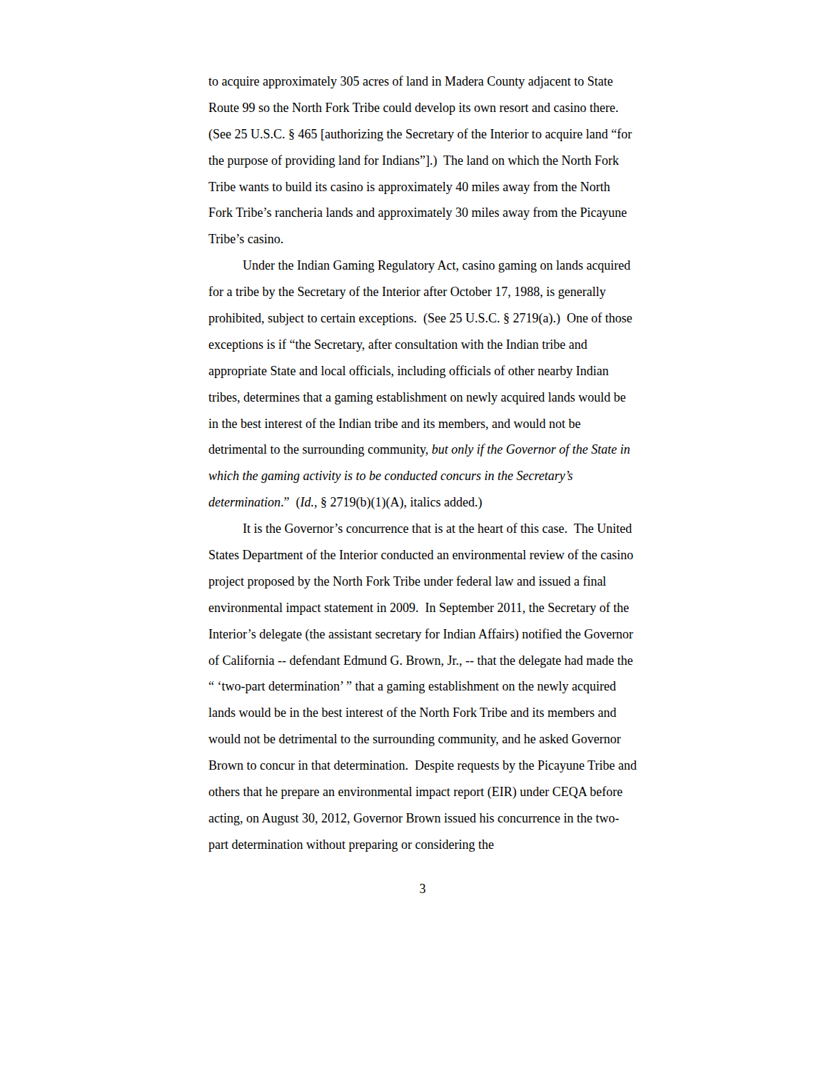to acquire approximately 305 acres of land in Madera County adjacent to State Route 99 so the North Fork Tribe could develop its own resort and casino there. (See 25 U.S.C. § 465 [authorizing the Secretary of the Interior to acquire land “for the purpose of providing land for Indians”].) The land on which the North Fork Tribe wants to build its casino is approximately 40 miles away from the North Fork Tribe’s rancheria lands and approximately 30 miles away from the Picayune Tribe’s casino.
Under the Indian Gaming Regulatory Act, casino gaming on lands acquired for a tribe by the Secretary of the Interior after October 17, 1988, is generally prohibited, subject to certain exceptions. (See 25 U.S.C. § 2719(a).) One of those exceptions is if “the Secretary, after consultation with the Indian tribe and appropriate State and local officials, including officials of other nearby Indian tribes, determines that a gaming establishment on newly acquired lands would be in the best interest of the Indian tribe and its members, and would not be detrimental to the surrounding community, but only if the Governor of the State in which the gaming activity is to be conducted concurs in the Secretary’s determination.” (Id., § 2719(b)(1)(A), italics added.)
It is the Governor’s concurrence that is at the heart of this case. The United States Department of the Interior conducted an environmental review of the casino project proposed by the North Fork Tribe under federal law and issued a final environmental impact statement in 2009. In September 2011, the Secretary of the Interior’s delegate (the assistant secretary for Indian Affairs) notified the Governor of California -- defendant Edmund G. Brown, Jr., -- that the delegate had made the “ ‘two-part determination’ ” that a gaming establishment on the newly acquired lands would be in the best interest of the North Fork Tribe and its members and would not be detrimental to the surrounding community, and he asked Governor Brown to concur in that determination. Despite requests by the Picayune Tribe and others that he prepare an environmental impact report (EIR) under CEQA before acting, on August 30, 2012, Governor Brown issued his concurrence in the two-part determination without preparing or considering the
3